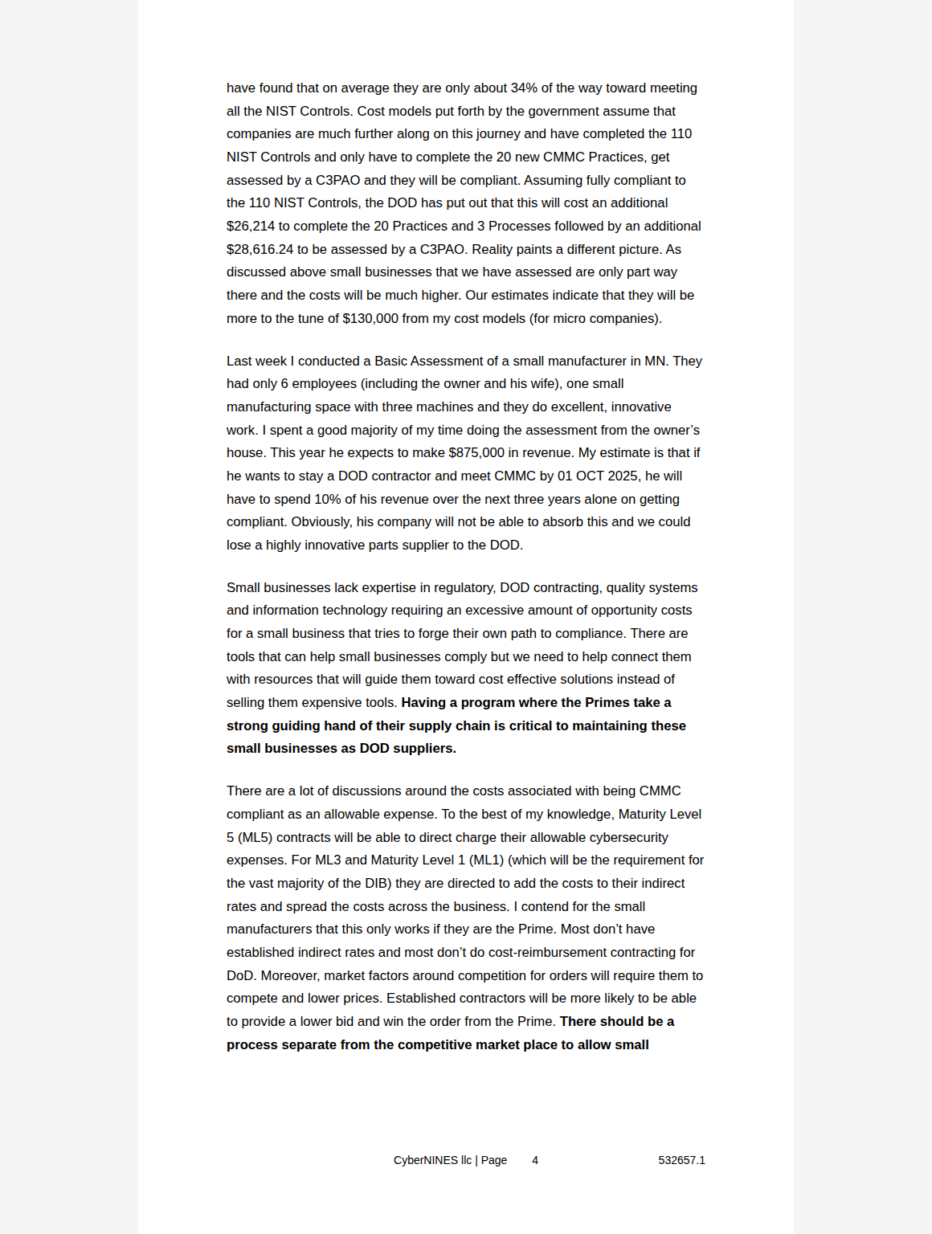have found that on average they are only about 34% of the way toward meeting all the NIST Controls. Cost models put forth by the government assume that companies are much further along on this journey and have completed the 110 NIST Controls and only have to complete the 20 new CMMC Practices, get assessed by a C3PAO and they will be compliant. Assuming fully compliant to the 110 NIST Controls, the DOD has put out that this will cost an additional $26,214 to complete the 20 Practices and 3 Processes followed by an additional $28,616.24 to be assessed by a C3PAO. Reality paints a different picture. As discussed above small businesses that we have assessed are only part way there and the costs will be much higher. Our estimates indicate that they will be more to the tune of $130,000 from my cost models (for micro companies).
Last week I conducted a Basic Assessment of a small manufacturer in MN. They had only 6 employees (including the owner and his wife), one small manufacturing space with three machines and they do excellent, innovative work. I spent a good majority of my time doing the assessment from the owner’s house. This year he expects to make $875,000 in revenue. My estimate is that if he wants to stay a DOD contractor and meet CMMC by 01 OCT 2025, he will have to spend 10% of his revenue over the next three years alone on getting compliant. Obviously, his company will not be able to absorb this and we could lose a highly innovative parts supplier to the DOD.
Small businesses lack expertise in regulatory, DOD contracting, quality systems and information technology requiring an excessive amount of opportunity costs for a small business that tries to forge their own path to compliance. There are tools that can help small businesses comply but we need to help connect them with resources that will guide them toward cost effective solutions instead of selling them expensive tools. Having a program where the Primes take a strong guiding hand of their supply chain is critical to maintaining these small businesses as DOD suppliers.
There are a lot of discussions around the costs associated with being CMMC compliant as an allowable expense. To the best of my knowledge, Maturity Level 5 (ML5) contracts will be able to direct charge their allowable cybersecurity expenses. For ML3 and Maturity Level 1 (ML1) (which will be the requirement for the vast majority of the DIB) they are directed to add the costs to their indirect rates and spread the costs across the business. I contend for the small manufacturers that this only works if they are the Prime. Most don’t have established indirect rates and most don’t do cost-reimbursement contracting for DoD. Moreover, market factors around competition for orders will require them to compete and lower prices. Established contractors will be more likely to be able to provide a lower bid and win the order from the Prime. There should be a process separate from the competitive market place to allow small
CyberNINES llc | Page4
532657.1